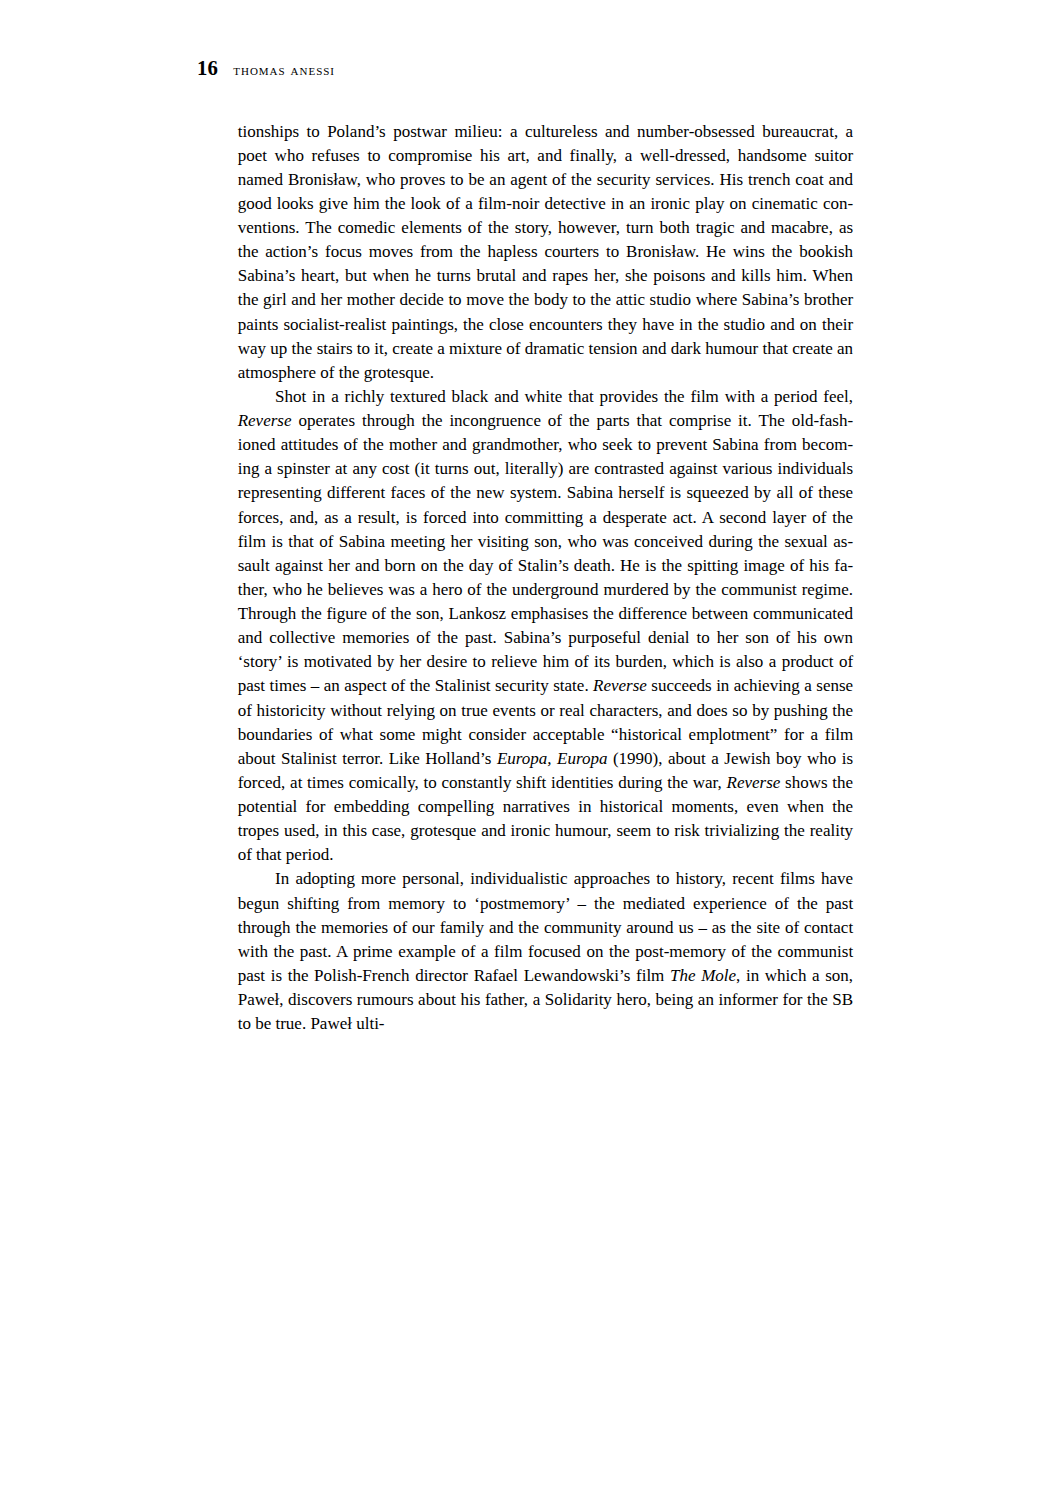16 Thomas Anessi
tionships to Poland’s postwar milieu: a cultureless and number-obsessed bureaucrat, a poet who refuses to compromise his art, and finally, a well-dressed, handsome suitor named Bronisław, who proves to be an agent of the security services. His trench coat and good looks give him the look of a film-noir detective in an ironic play on cinematic conventions. The comedic elements of the story, however, turn both tragic and macabre, as the action’s focus moves from the hapless courters to Bronisław. He wins the bookish Sabina’s heart, but when he turns brutal and rapes her, she poisons and kills him. When the girl and her mother decide to move the body to the attic studio where Sabina’s brother paints socialist-realist paintings, the close encounters they have in the studio and on their way up the stairs to it, create a mixture of dramatic tension and dark humour that create an atmosphere of the grotesque.
Shot in a richly textured black and white that provides the film with a period feel, Reverse operates through the incongruence of the parts that comprise it. The old-fashioned attitudes of the mother and grandmother, who seek to prevent Sabina from becoming a spinster at any cost (it turns out, literally) are contrasted against various individuals representing different faces of the new system. Sabina herself is squeezed by all of these forces, and, as a result, is forced into committing a desperate act. A second layer of the film is that of Sabina meeting her visiting son, who was conceived during the sexual assault against her and born on the day of Stalin’s death. He is the spitting image of his father, who he believes was a hero of the underground murdered by the communist regime. Through the figure of the son, Lankosz emphasises the difference between communicated and collective memories of the past. Sabina’s purposeful denial to her son of his own ‘story’ is motivated by her desire to relieve him of its burden, which is also a product of past times – an aspect of the Stalinist security state. Reverse succeeds in achieving a sense of historicity without relying on true events or real characters, and does so by pushing the boundaries of what some might consider acceptable “historical emplotment” for a film about Stalinist terror. Like Holland’s Europa, Europa (1990), about a Jewish boy who is forced, at times comically, to constantly shift identities during the war, Reverse shows the potential for embedding compelling narratives in historical moments, even when the tropes used, in this case, grotesque and ironic humour, seem to risk trivializing the reality of that period.
In adopting more personal, individualistic approaches to history, recent films have begun shifting from memory to ‘postmemory’ – the mediated experience of the past through the memories of our family and the community around us – as the site of contact with the past. A prime example of a film focused on the post-memory of the communist past is the Polish-French director Rafael Lewandowski’s film The Mole, in which a son, Paweł, discovers rumours about his father, a Solidarity hero, being an informer for the SB to be true. Paweł ulti-